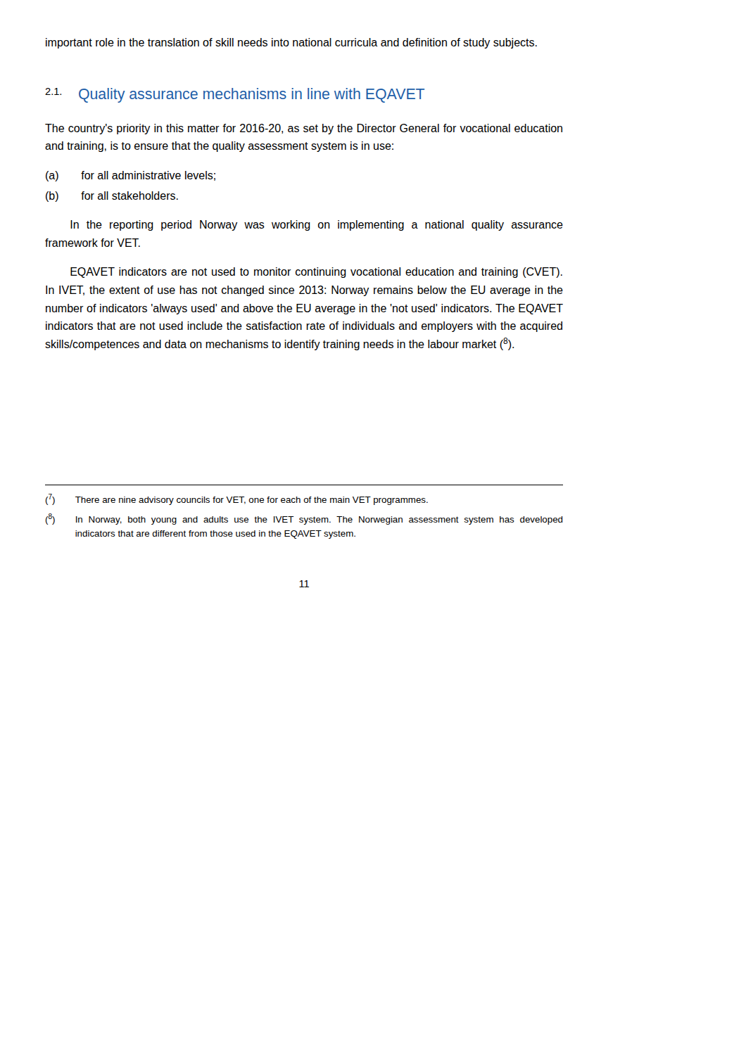important role in the translation of skill needs into national curricula and definition of study subjects.
2.1. Quality assurance mechanisms in line with EQAVET
The country's priority in this matter for 2016-20, as set by the Director General for vocational education and training, is to ensure that the quality assessment system is in use:
(a) for all administrative levels;
(b) for all stakeholders.
In the reporting period Norway was working on implementing a national quality assurance framework for VET.
EQAVET indicators are not used to monitor continuing vocational education and training (CVET). In IVET, the extent of use has not changed since 2013: Norway remains below the EU average in the number of indicators 'always used' and above the EU average in the 'not used' indicators. The EQAVET indicators that are not used include the satisfaction rate of individuals and employers with the acquired skills/competences and data on mechanisms to identify training needs in the labour market (8).
(7)
There are nine advisory councils for VET, one for each of the main VET programmes.
(8)
In Norway, both young and adults use the IVET system. The Norwegian assessment system has developed indicators that are different from those used in the EQAVET system.
11